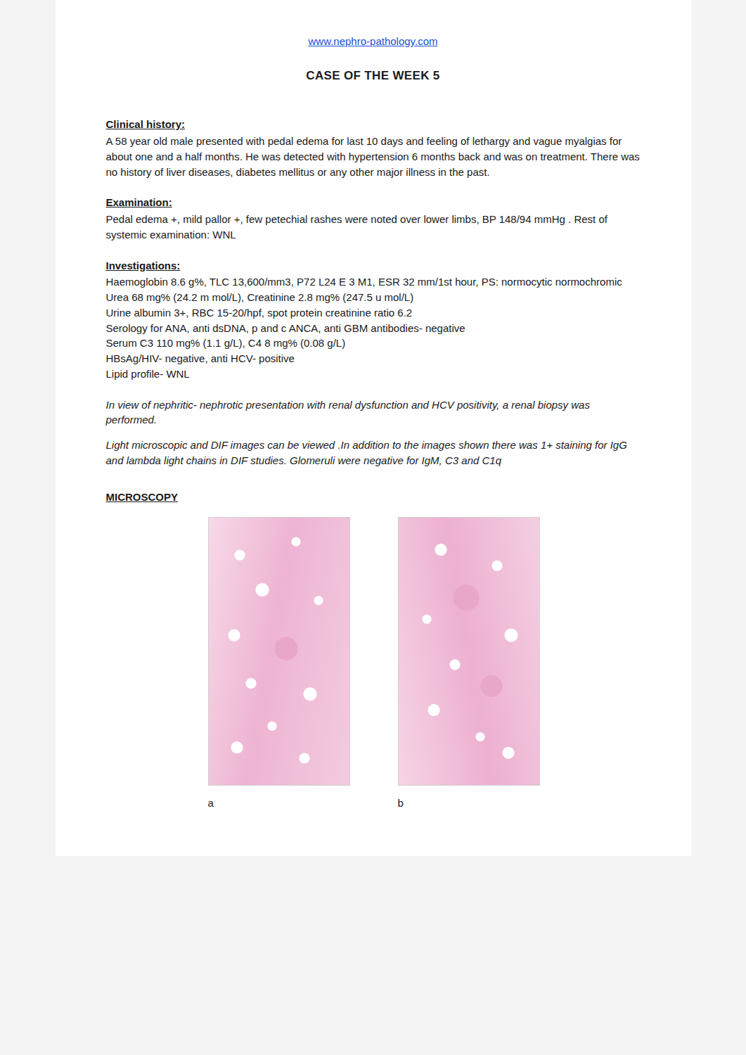www.nephro-pathology.com
CASE OF THE WEEK 5
Clinical history:
A 58 year old male presented with pedal edema for last 10 days and feeling of lethargy and vague myalgias for about one and a half months. He was detected with hypertension 6 months back and was on treatment. There was no history of liver diseases, diabetes mellitus or any other major illness in the past.
Examination:
Pedal edema +, mild pallor +, few petechial rashes were noted over lower limbs, BP 148/94 mmHg . Rest of systemic examination: WNL
Investigations:
Haemoglobin 8.6 g%, TLC 13,600/mm3, P72 L24 E 3 M1, ESR 32 mm/1st hour, PS: normocytic normochromic
Urea 68 mg% (24.2 m mol/L), Creatinine 2.8 mg% (247.5 u mol/L)
Urine albumin 3+, RBC 15-20/hpf, spot protein creatinine ratio 6.2
Serology for ANA, anti dsDNA, p and c ANCA, anti GBM antibodies- negative
Serum C3 110 mg% (1.1 g/L), C4 8 mg% (0.08 g/L)
HBsAg/HIV- negative, anti HCV- positive
Lipid profile- WNL
In view of nephritic- nephrotic presentation with renal dysfunction and HCV positivity, a renal biopsy was performed.
Light microscopic and DIF images can be viewed .In addition to the images shown there was 1+ staining for IgG and lambda light chains in DIF studies. Glomeruli were negative for IgM, C3 and C1q
MICROSCOPY
a
b